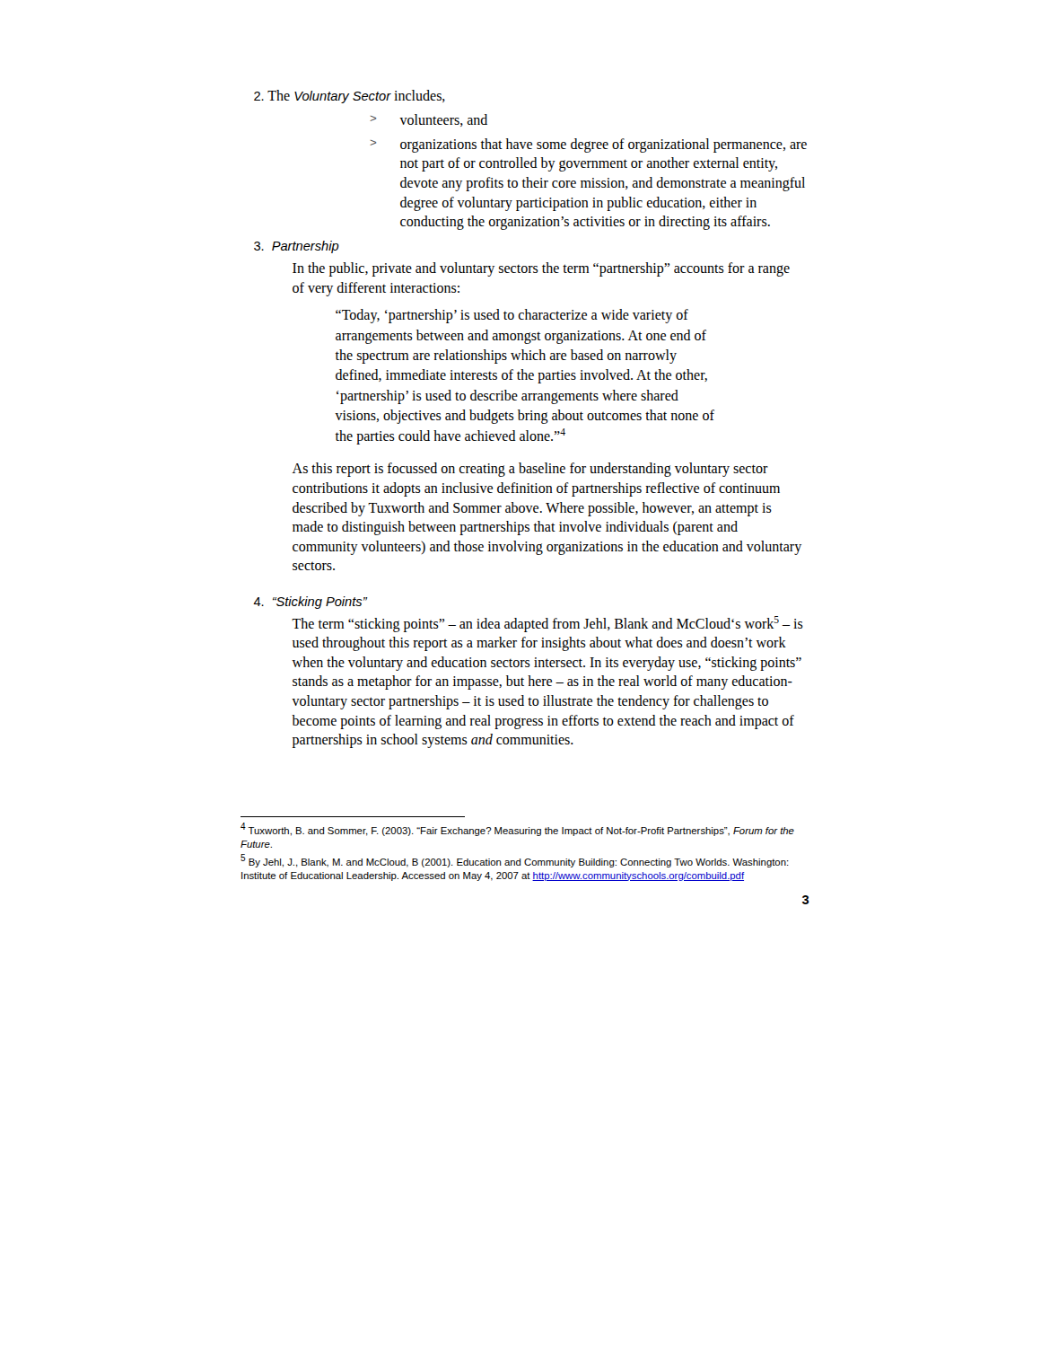2. The Voluntary Sector includes,
volunteers, and
organizations that have some degree of organizational permanence, are not part of or controlled by government or another external entity, devote any profits to their core mission, and demonstrate a meaningful degree of voluntary participation in public education, either in conducting the organization’s activities or in directing its affairs.
3. Partnership
In the public, private and voluntary sectors the term “partnership” accounts for a range of very different interactions:
“Today, ‘partnership’ is used to characterize a wide variety of arrangements between and amongst organizations. At one end of the spectrum are relationships which are based on narrowly defined, immediate interests of the parties involved. At the other, ‘partnership’ is used to describe arrangements where shared visions, objectives and budgets bring about outcomes that none of the parties could have achieved alone.”4
As this report is focussed on creating a baseline for understanding voluntary sector contributions it adopts an inclusive definition of partnerships reflective of continuum described by Tuxworth and Sommer above. Where possible, however, an attempt is made to distinguish between partnerships that involve individuals (parent and community volunteers) and those involving organizations in the education and voluntary sectors.
4. “Sticking Points”
The term “sticking points” – an idea adapted from Jehl, Blank and McCloud‘s work5 – is used throughout this report as a marker for insights about what does and doesn’t work when the voluntary and education sectors intersect. In its everyday use, “sticking points” stands as a metaphor for an impasse, but here – as in the real world of many education-voluntary sector partnerships – it is used to illustrate the tendency for challenges to become points of learning and real progress in efforts to extend the reach and impact of partnerships in school systems and communities.
4 Tuxworth, B. and Sommer, F. (2003). “Fair Exchange? Measuring the Impact of Not-for-Profit Partnerships”, Forum for the Future.
5 By Jehl, J., Blank, M. and McCloud, B (2001). Education and Community Building: Connecting Two Worlds. Washington: Institute of Educational Leadership. Accessed on May 4, 2007 at http://www.communityschools.org/combuild.pdf
3